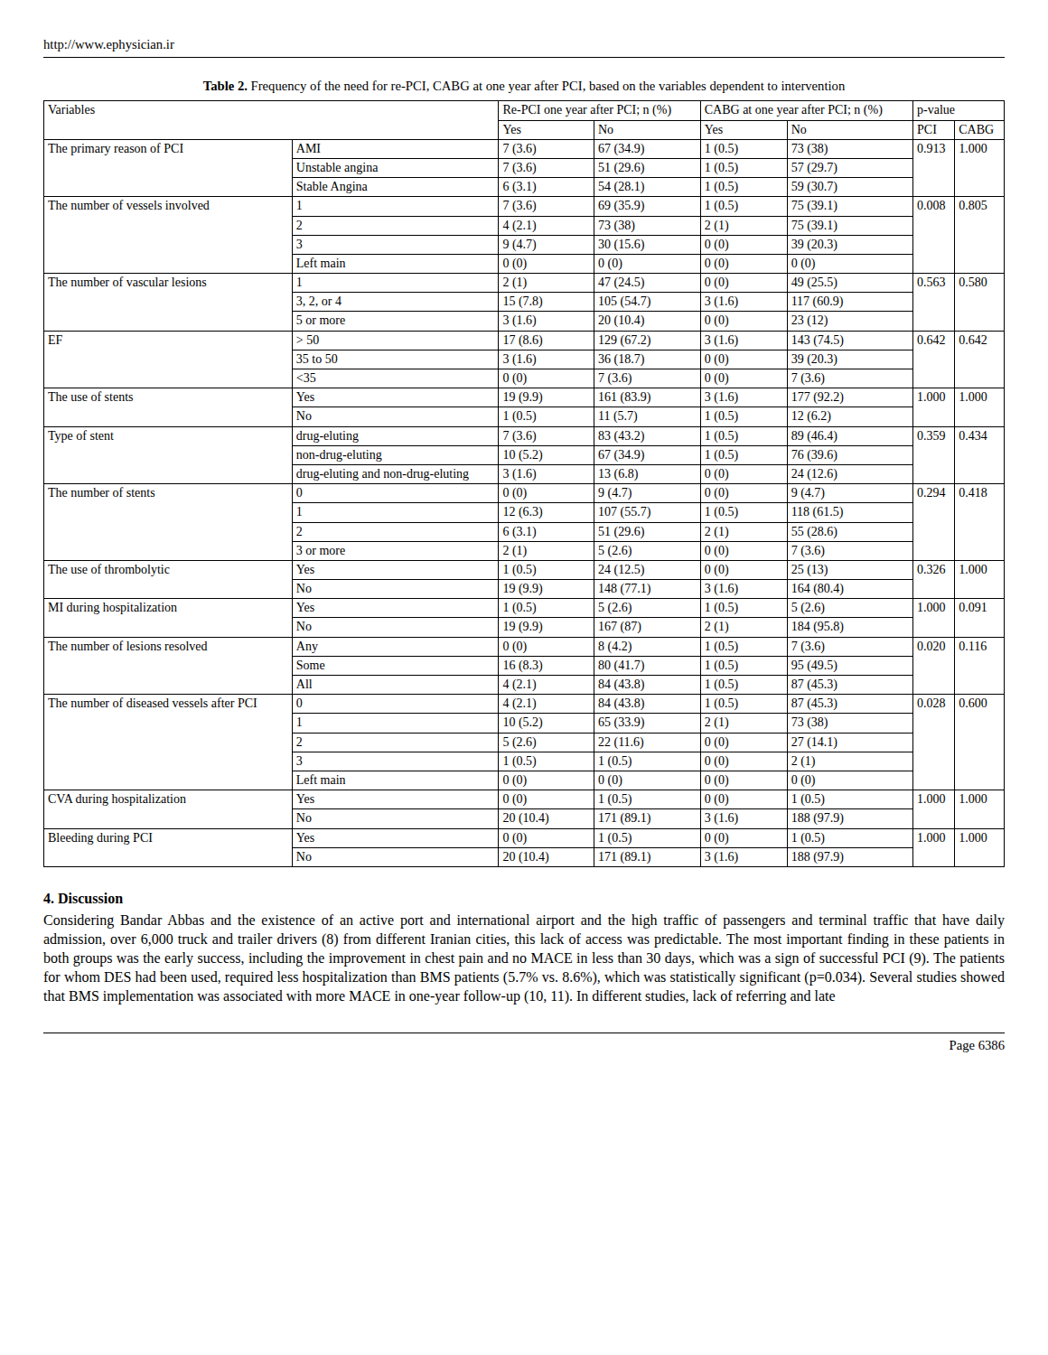http://www.ephysician.ir
Table 2. Frequency of the need for re-PCI, CABG at one year after PCI, based on the variables dependent to intervention
| Variables | Re-PCI one year after PCI; n (%) | CABG at one year after PCI; n (%) | p-value |
| --- | --- | --- | --- |
| Yes | No | Yes | No | PCI | CABG |
| The primary reason of PCI | AMI | 7 (3.6) | 67 (34.9) | 1 (0.5) | 73 (38) | 0.913 | 1.000 |
| Unstable angina | 7 (3.6) | 51 (29.6) | 1 (0.5) | 57 (29.7) |
| Stable Angina | 6 (3.1) | 54 (28.1) | 1 (0.5) | 59 (30.7) |
| The number of vessels involved | 1 | 7 (3.6) | 69 (35.9) | 1 (0.5) | 75 (39.1) | 0.008 | 0.805 |
| 2 | 4 (2.1) | 73 (38) | 2 (1) | 75 (39.1) |
| 3 | 9 (4.7) | 30 (15.6) | 0 (0) | 39 (20.3) |
| Left main | 0 (0) | 0 (0) | 0 (0) | 0 (0) |
| The number of vascular lesions | 1 | 2 (1) | 47 (24.5) | 0 (0) | 49 (25.5) | 0.563 | 0.580 |
| 3, 2, or 4 | 15 (7.8) | 105 (54.7) | 3 (1.6) | 117 (60.9) |
| 5 or more | 3 (1.6) | 20 (10.4) | 0 (0) | 23 (12) |
| EF | > 50 | 17 (8.6) | 129 (67.2) | 3 (1.6) | 143 (74.5) | 0.642 | 0.642 |
| 35 to 50 | 3 (1.6) | 36 (18.7) | 0 (0) | 39 (20.3) |
| <35 | 0 (0) | 7 (3.6) | 0 (0) | 7 (3.6) |
| The use of stents | Yes | 19 (9.9) | 161 (83.9) | 3 (1.6) | 177 (92.2) | 1.000 | 1.000 |
| No | 1 (0.5) | 11 (5.7) | 1 (0.5) | 12 (6.2) |
| Type of stent | drug-eluting | 7 (3.6) | 83 (43.2) | 1 (0.5) | 89 (46.4) | 0.359 | 0.434 |
| non-drug-eluting | 10 (5.2) | 67 (34.9) | 1 (0.5) | 76 (39.6) |
| drug-eluting and non-drug-eluting | 3 (1.6) | 13 (6.8) | 0 (0) | 24 (12.6) |
| The number of stents | 0 | 0 (0) | 9 (4.7) | 0 (0) | 9 (4.7) | 0.294 | 0.418 |
| 1 | 12 (6.3) | 107 (55.7) | 1 (0.5) | 118 (61.5) |
| 2 | 6 (3.1) | 51 (29.6) | 2 (1) | 55 (28.6) |
| 3 or more | 2 (1) | 5 (2.6) | 0 (0) | 7 (3.6) |
| The use of thrombolytic | Yes | 1 (0.5) | 24 (12.5) | 0 (0) | 25 (13) | 0.326 | 1.000 |
| No | 19 (9.9) | 148 (77.1) | 3 (1.6) | 164 (80.4) |
| MI during hospitalization | Yes | 1 (0.5) | 5 (2.6) | 1 (0.5) | 5 (2.6) | 1.000 | 0.091 |
| No | 19 (9.9) | 167 (87) | 2 (1) | 184 (95.8) |
| The number of lesions resolved | Any | 0 (0) | 8 (4.2) | 1 (0.5) | 7 (3.6) | 0.020 | 0.116 |
| Some | 16 (8.3) | 80 (41.7) | 1 (0.5) | 95 (49.5) |
| All | 4 (2.1) | 84 (43.8) | 1 (0.5) | 87 (45.3) |
| The number of diseased vessels after PCI | 0 | 4 (2.1) | 84 (43.8) | 1 (0.5) | 87 (45.3) | 0.028 | 0.600 |
| 1 | 10 (5.2) | 65 (33.9) | 2 (1) | 73 (38) |
| 2 | 5 (2.6) | 22 (11.6) | 0 (0) | 27 (14.1) |
| 3 | 1 (0.5) | 1 (0.5) | 0 (0) | 2 (1) |
| Left main | 0 (0) | 0 (0) | 0 (0) | 0 (0) |
| CVA during hospitalization | Yes | 0 (0) | 1 (0.5) | 0 (0) | 1 (0.5) | 1.000 | 1.000 |
| No | 20 (10.4) | 171 (89.1) | 3 (1.6) | 188 (97.9) |
| Bleeding during PCI | Yes | 0 (0) | 1 (0.5) | 0 (0) | 1 (0.5) | 1.000 | 1.000 |
| No | 20 (10.4) | 171 (89.1) | 3 (1.6) | 188 (97.9) |
4. Discussion
Considering Bandar Abbas and the existence of an active port and international airport and the high traffic of passengers and terminal traffic that have daily admission, over 6,000 truck and trailer drivers (8) from different Iranian cities, this lack of access was predictable. The most important finding in these patients in both groups was the early success, including the improvement in chest pain and no MACE in less than 30 days, which was a sign of successful PCI (9). The patients for whom DES had been used, required less hospitalization than BMS patients (5.7% vs. 8.6%), which was statistically significant (p=0.034). Several studies showed that BMS implementation was associated with more MACE in one-year follow-up (10, 11). In different studies, lack of referring and late
Page 6386